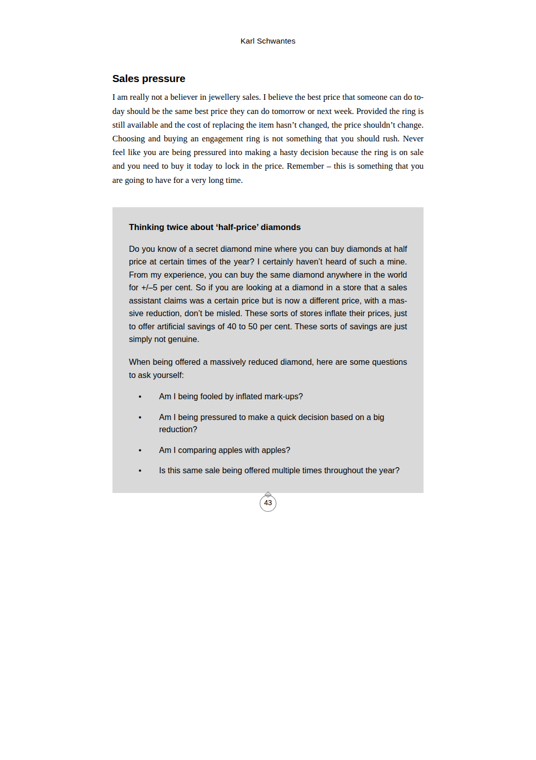Karl Schwantes
Sales pressure
I am really not a believer in jewellery sales. I believe the best price that someone can do today should be the same best price they can do tomorrow or next week. Provided the ring is still available and the cost of replacing the item hasn’t changed, the price shouldn’t change. Choosing and buying an engagement ring is not something that you should rush. Never feel like you are being pressured into making a hasty decision because the ring is on sale and you need to buy it today to lock in the price. Remember – this is something that you are going to have for a very long time.
Thinking twice about ‘half-price’ diamonds
Do you know of a secret diamond mine where you can buy diamonds at half price at certain times of the year? I certainly haven’t heard of such a mine. From my experience, you can buy the same diamond anywhere in the world for +/–5 per cent. So if you are looking at a diamond in a store that a sales assistant claims was a certain price but is now a different price, with a massive reduction, don’t be misled. These sorts of stores inflate their prices, just to offer artificial savings of 40 to 50 per cent. These sorts of savings are just simply not genuine.
When being offered a massively reduced diamond, here are some questions to ask yourself:
Am I being fooled by inflated mark-ups?
Am I being pressured to make a quick decision based on a big reduction?
Am I comparing apples with apples?
Is this same sale being offered multiple times throughout the year?
43